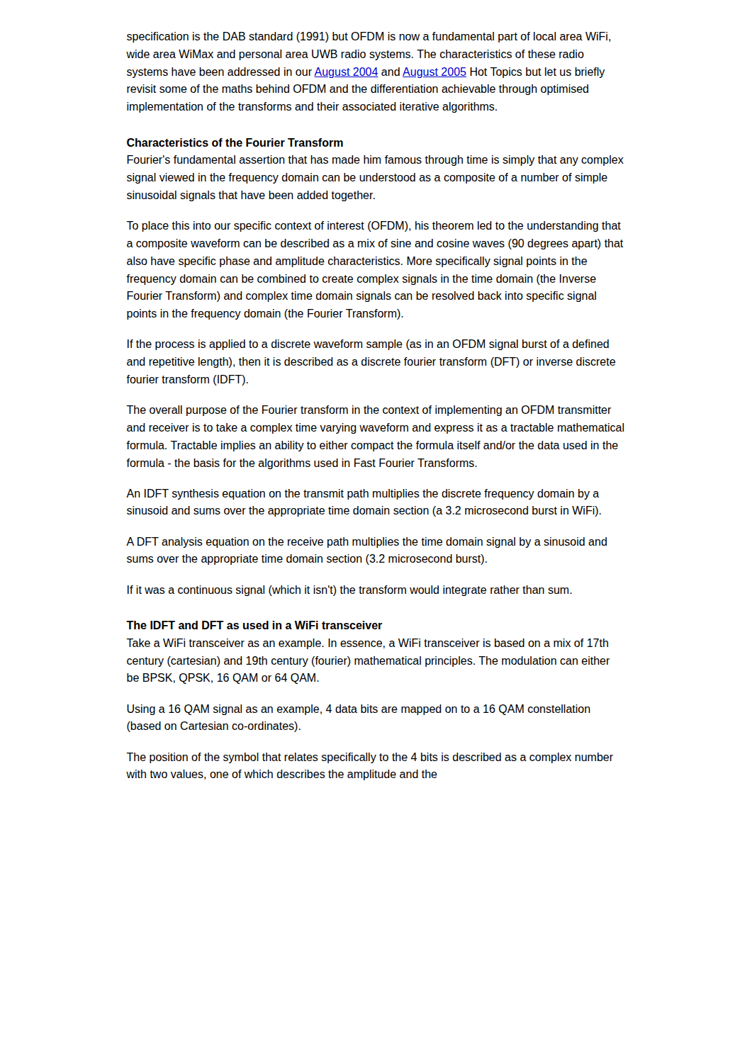specification is the DAB standard (1991) but OFDM is now a fundamental part of local area WiFi, wide area WiMax and personal area UWB radio systems. The characteristics of these radio systems have been addressed in our August 2004 and August 2005 Hot Topics but let us briefly revisit some of the maths behind OFDM and the differentiation achievable through optimised implementation of the transforms and their associated iterative algorithms.
Characteristics of the Fourier Transform
Fourier's fundamental assertion that has made him famous through time is simply that any complex signal viewed in the frequency domain can be understood as a composite of a number of simple sinusoidal signals that have been added together.
To place this into our specific context of interest (OFDM), his theorem led to the understanding that a composite waveform can be described as a mix of sine and cosine waves (90 degrees apart) that also have specific phase and amplitude characteristics. More specifically signal points in the frequency domain can be combined to create complex signals in the time domain (the Inverse Fourier Transform) and complex time domain signals can be resolved back into specific signal points in the frequency domain (the Fourier Transform).
If the process is applied to a discrete waveform sample (as in an OFDM signal burst of a defined and repetitive length), then it is described as a discrete fourier transform (DFT) or inverse discrete fourier transform (IDFT).
The overall purpose of the Fourier transform in the context of implementing an OFDM transmitter and receiver is to take a complex time varying waveform and express it as a tractable mathematical formula. Tractable implies an ability to either compact the formula itself and/or the data used in the formula - the basis for the algorithms used in Fast Fourier Transforms.
An IDFT synthesis equation on the transmit path multiplies the discrete frequency domain by a sinusoid and sums over the appropriate time domain section (a 3.2 microsecond burst in WiFi).
A DFT analysis equation on the receive path multiplies the time domain signal by a sinusoid and sums over the appropriate time domain section (3.2 microsecond burst).
If it was a continuous signal (which it isn't) the transform would integrate rather than sum.
The IDFT and DFT as used in a WiFi transceiver
Take a WiFi transceiver as an example. In essence, a WiFi transceiver is based on a mix of 17th century (cartesian) and 19th century (fourier) mathematical principles. The modulation can either be BPSK, QPSK, 16 QAM or 64 QAM.
Using a 16 QAM signal as an example, 4 data bits are mapped on to a 16 QAM constellation (based on Cartesian co-ordinates).
The position of the symbol that relates specifically to the 4 bits is described as a complex number with two values, one of which describes the amplitude and the